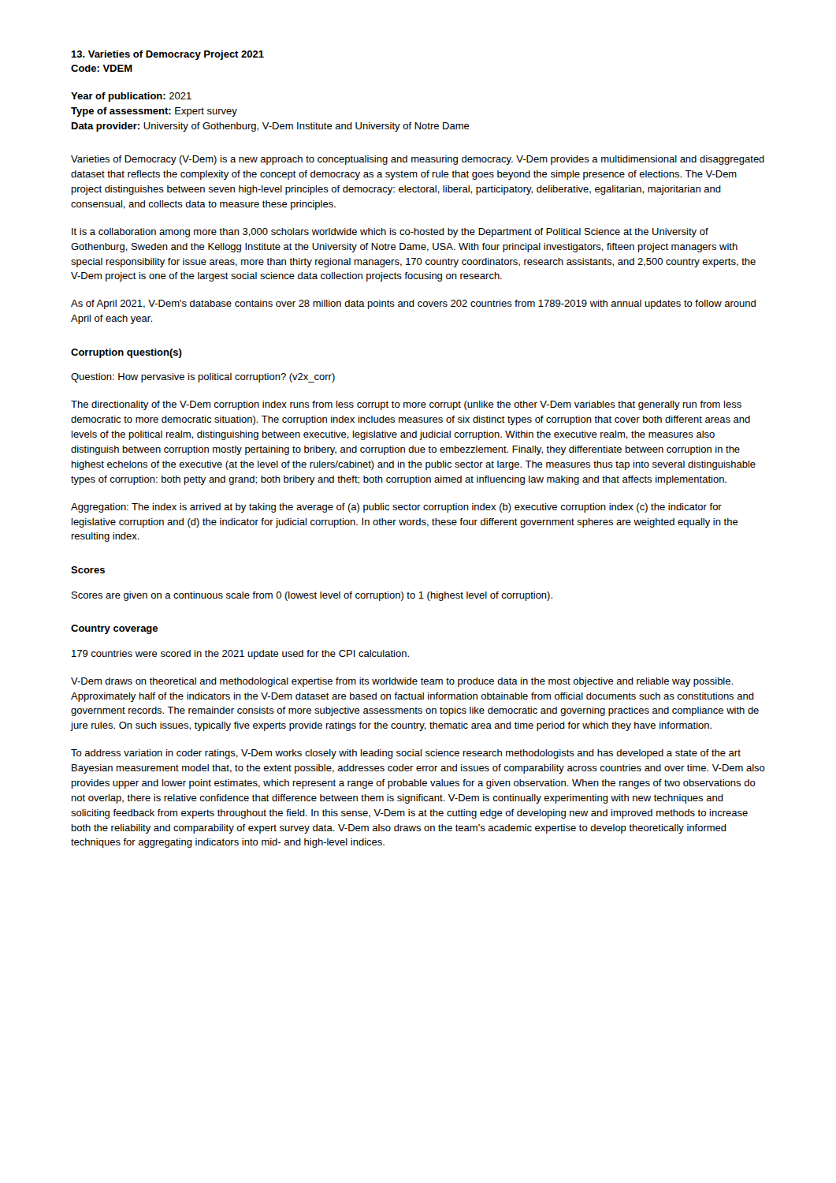13. Varieties of Democracy Project 2021
Code: VDEM
Year of publication: 2021
Type of assessment: Expert survey
Data provider: University of Gothenburg, V-Dem Institute and University of Notre Dame
Varieties of Democracy (V-Dem) is a new approach to conceptualising and measuring democracy. V-Dem provides a multidimensional and disaggregated dataset that reflects the complexity of the concept of democracy as a system of rule that goes beyond the simple presence of elections. The V-Dem project distinguishes between seven high-level principles of democracy: electoral, liberal, participatory, deliberative, egalitarian, majoritarian and consensual, and collects data to measure these principles.
It is a collaboration among more than 3,000 scholars worldwide which is co-hosted by the Department of Political Science at the University of Gothenburg, Sweden and the Kellogg Institute at the University of Notre Dame, USA. With four principal investigators, fifteen project managers with special responsibility for issue areas, more than thirty regional managers, 170 country coordinators, research assistants, and 2,500 country experts, the V-Dem project is one of the largest social science data collection projects focusing on research.
As of April 2021, V-Dem's database contains over 28 million data points and covers 202 countries from 1789-2019 with annual updates to follow around April of each year.
Corruption question(s)
Question: How pervasive is political corruption? (v2x_corr)
The directionality of the V-Dem corruption index runs from less corrupt to more corrupt (unlike the other V-Dem variables that generally run from less democratic to more democratic situation). The corruption index includes measures of six distinct types of corruption that cover both different areas and levels of the political realm, distinguishing between executive, legislative and judicial corruption. Within the executive realm, the measures also distinguish between corruption mostly pertaining to bribery, and corruption due to embezzlement. Finally, they differentiate between corruption in the highest echelons of the executive (at the level of the rulers/cabinet) and in the public sector at large. The measures thus tap into several distinguishable types of corruption: both petty and grand; both bribery and theft; both corruption aimed at influencing law making and that affects implementation.
Aggregation: The index is arrived at by taking the average of (a) public sector corruption index (b) executive corruption index (c) the indicator for legislative corruption and (d) the indicator for judicial corruption. In other words, these four different government spheres are weighted equally in the resulting index.
Scores
Scores are given on a continuous scale from 0 (lowest level of corruption) to 1 (highest level of corruption).
Country coverage
179 countries were scored in the 2021 update used for the CPI calculation.
V-Dem draws on theoretical and methodological expertise from its worldwide team to produce data in the most objective and reliable way possible. Approximately half of the indicators in the V-Dem dataset are based on factual information obtainable from official documents such as constitutions and government records. The remainder consists of more subjective assessments on topics like democratic and governing practices and compliance with de jure rules. On such issues, typically five experts provide ratings for the country, thematic area and time period for which they have information.
To address variation in coder ratings, V-Dem works closely with leading social science research methodologists and has developed a state of the art Bayesian measurement model that, to the extent possible, addresses coder error and issues of comparability across countries and over time. V-Dem also provides upper and lower point estimates, which represent a range of probable values for a given observation. When the ranges of two observations do not overlap, there is relative confidence that difference between them is significant. V-Dem is continually experimenting with new techniques and soliciting feedback from experts throughout the field. In this sense, V-Dem is at the cutting edge of developing new and improved methods to increase both the reliability and comparability of expert survey data. V-Dem also draws on the team's academic expertise to develop theoretically informed techniques for aggregating indicators into mid- and high-level indices.